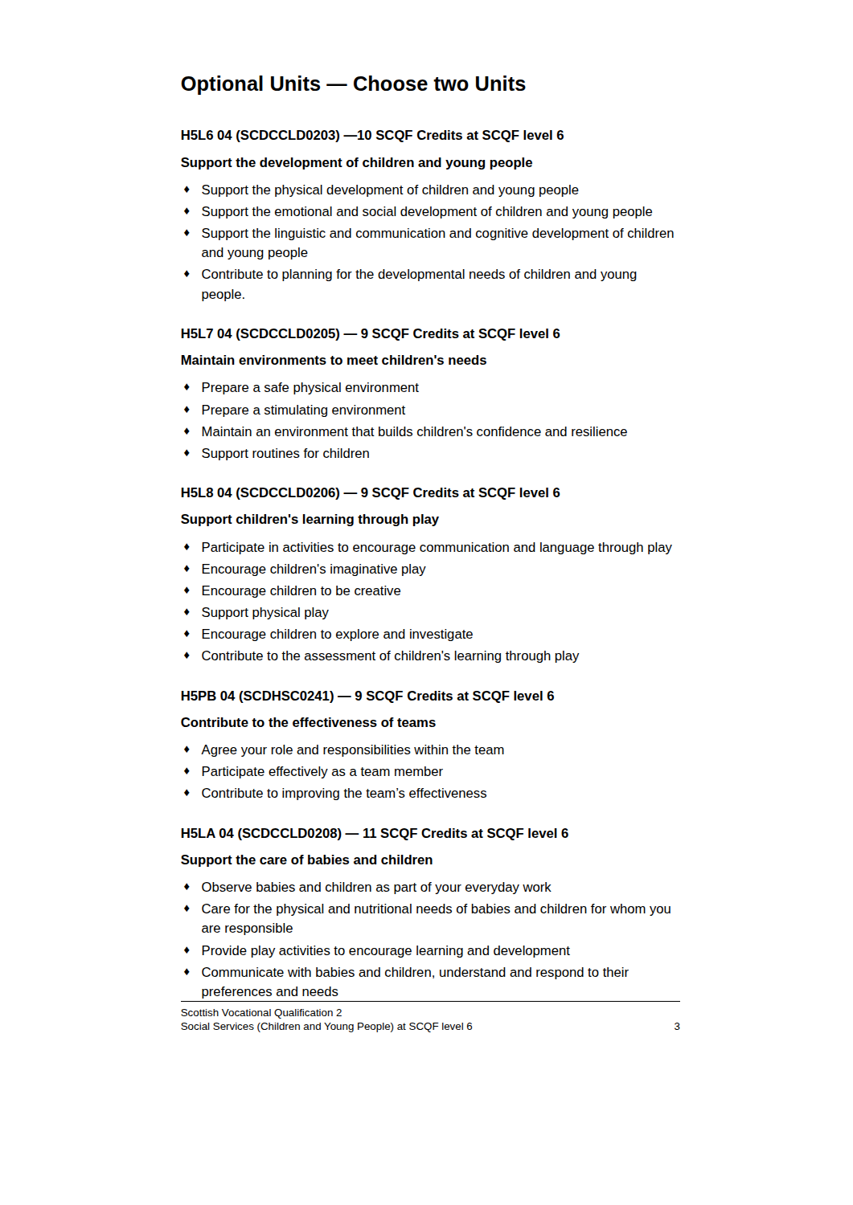Optional Units — Choose two Units
H5L6 04 (SCDCCLD0203) —10 SCQF Credits at SCQF level 6
Support the development of children and young people
Support the physical development of children and young people
Support the emotional and social development of children and young people
Support the linguistic and communication and cognitive development of children and young people
Contribute to planning for the developmental needs of children and young people.
H5L7 04 (SCDCCLD0205) — 9 SCQF Credits at SCQF level 6
Maintain environments to meet children's needs
Prepare a safe physical environment
Prepare a stimulating environment
Maintain an environment that builds children's confidence and resilience
Support routines for children
H5L8 04 (SCDCCLD0206) — 9 SCQF Credits at SCQF level 6
Support children's learning through play
Participate in activities to encourage communication and language through play
Encourage children's imaginative play
Encourage children to be creative
Support physical play
Encourage children to explore and investigate
Contribute to the assessment of children's learning through play
H5PB 04 (SCDHSC0241) — 9 SCQF Credits at SCQF level 6
Contribute to the effectiveness of teams
Agree your role and responsibilities within the team
Participate effectively as a team member
Contribute to improving the team’s effectiveness
H5LA 04 (SCDCCLD0208) — 11 SCQF Credits at SCQF level 6
Support the care of babies and children
Observe babies and children as part of your everyday work
Care for the physical and nutritional needs of babies and children for whom you are responsible
Provide play activities to encourage learning and development
Communicate with babies and children, understand and respond to their preferences and needs
Scottish Vocational Qualification 2
Social Services (Children and Young People) at SCQF level 6 3